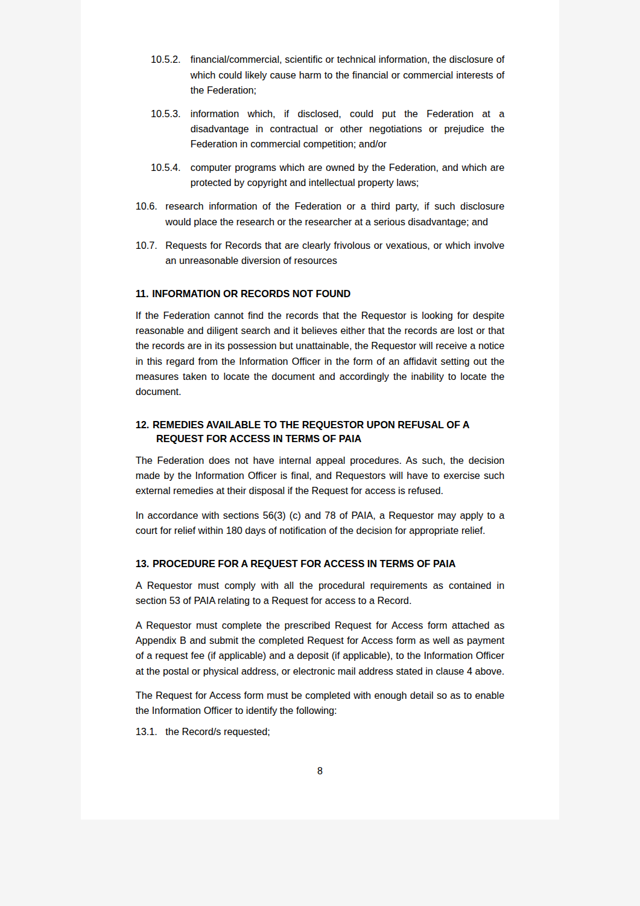10.5.2. financial/commercial, scientific or technical information, the disclosure of which could likely cause harm to the financial or commercial interests of the Federation;
10.5.3. information which, if disclosed, could put the Federation at a disadvantage in contractual or other negotiations or prejudice the Federation in commercial competition; and/or
10.5.4. computer programs which are owned by the Federation, and which are protected by copyright and intellectual property laws;
10.6. research information of the Federation or a third party, if such disclosure would place the research or the researcher at a serious disadvantage; and
10.7. Requests for Records that are clearly frivolous or vexatious, or which involve an unreasonable diversion of resources
11. INFORMATION OR RECORDS NOT FOUND
If the Federation cannot find the records that the Requestor is looking for despite reasonable and diligent search and it believes either that the records are lost or that the records are in its possession but unattainable, the Requestor will receive a notice in this regard from the Information Officer in the form of an affidavit setting out the measures taken to locate the document and accordingly the inability to locate the document.
12. REMEDIES AVAILABLE TO THE REQUESTOR UPON REFUSAL OF A REQUEST FOR ACCESS IN TERMS OF PAIA
The Federation does not have internal appeal procedures. As such, the decision made by the Information Officer is final, and Requestors will have to exercise such external remedies at their disposal if the Request for access is refused.
In accordance with sections 56(3) (c) and 78 of PAIA, a Requestor may apply to a court for relief within 180 days of notification of the decision for appropriate relief.
13. PROCEDURE FOR A REQUEST FOR ACCESS IN TERMS OF PAIA
A Requestor must comply with all the procedural requirements as contained in section 53 of PAIA relating to a Request for access to a Record.
A Requestor must complete the prescribed Request for Access form attached as Appendix B and submit the completed Request for Access form as well as payment of a request fee (if applicable) and a deposit (if applicable), to the Information Officer at the postal or physical address, or electronic mail address stated in clause 4 above.
The Request for Access form must be completed with enough detail so as to enable the Information Officer to identify the following:
13.1. the Record/s requested;
8